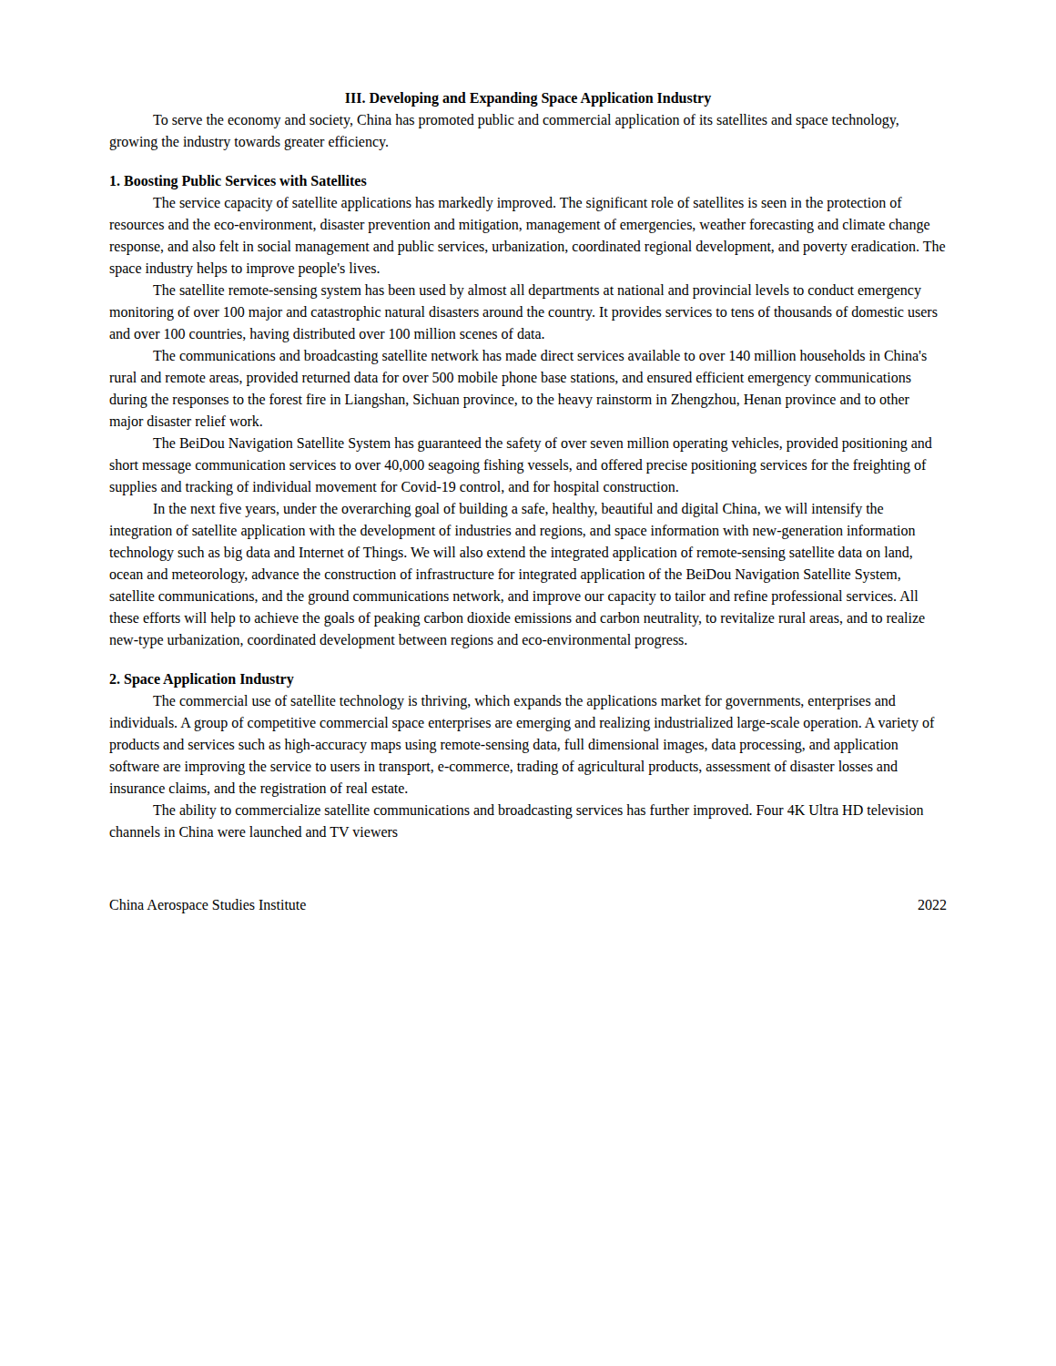III. Developing and Expanding Space Application Industry
To serve the economy and society, China has promoted public and commercial application of its satellites and space technology, growing the industry towards greater efficiency.
1. Boosting Public Services with Satellites
The service capacity of satellite applications has markedly improved. The significant role of satellites is seen in the protection of resources and the eco-environment, disaster prevention and mitigation, management of emergencies, weather forecasting and climate change response, and also felt in social management and public services, urbanization, coordinated regional development, and poverty eradication. The space industry helps to improve people's lives.
The satellite remote-sensing system has been used by almost all departments at national and provincial levels to conduct emergency monitoring of over 100 major and catastrophic natural disasters around the country. It provides services to tens of thousands of domestic users and over 100 countries, having distributed over 100 million scenes of data.
The communications and broadcasting satellite network has made direct services available to over 140 million households in China's rural and remote areas, provided returned data for over 500 mobile phone base stations, and ensured efficient emergency communications during the responses to the forest fire in Liangshan, Sichuan province, to the heavy rainstorm in Zhengzhou, Henan province and to other major disaster relief work.
The BeiDou Navigation Satellite System has guaranteed the safety of over seven million operating vehicles, provided positioning and short message communication services to over 40,000 seagoing fishing vessels, and offered precise positioning services for the freighting of supplies and tracking of individual movement for Covid-19 control, and for hospital construction.
In the next five years, under the overarching goal of building a safe, healthy, beautiful and digital China, we will intensify the integration of satellite application with the development of industries and regions, and space information with new-generation information technology such as big data and Internet of Things. We will also extend the integrated application of remote-sensing satellite data on land, ocean and meteorology, advance the construction of infrastructure for integrated application of the BeiDou Navigation Satellite System, satellite communications, and the ground communications network, and improve our capacity to tailor and refine professional services. All these efforts will help to achieve the goals of peaking carbon dioxide emissions and carbon neutrality, to revitalize rural areas, and to realize new-type urbanization, coordinated development between regions and eco-environmental progress.
2. Space Application Industry
The commercial use of satellite technology is thriving, which expands the applications market for governments, enterprises and individuals. A group of competitive commercial space enterprises are emerging and realizing industrialized large-scale operation. A variety of products and services such as high-accuracy maps using remote-sensing data, full dimensional images, data processing, and application software are improving the service to users in transport, e-commerce, trading of agricultural products, assessment of disaster losses and insurance claims, and the registration of real estate.
The ability to commercialize satellite communications and broadcasting services has further improved. Four 4K Ultra HD television channels in China were launched and TV viewers
China Aerospace Studies Institute 2022